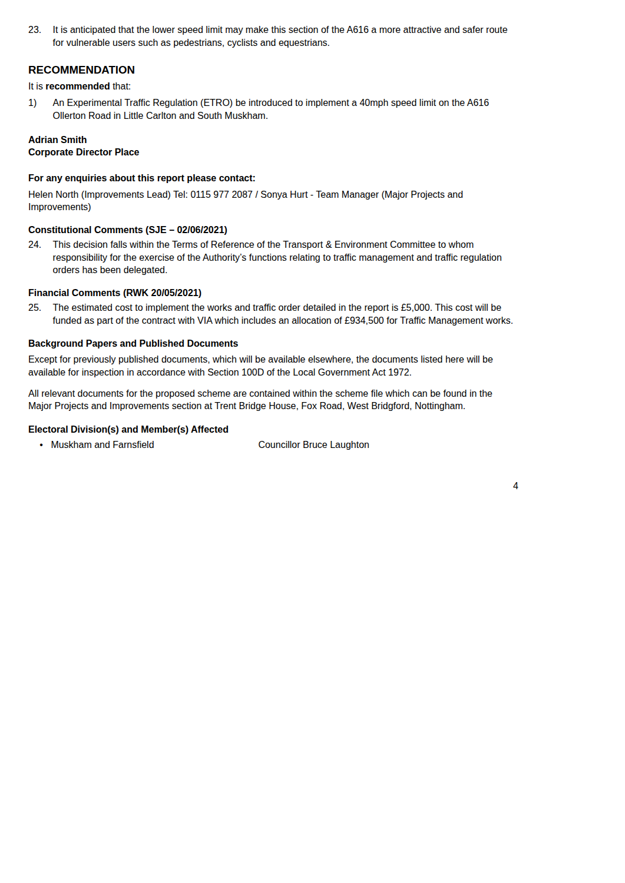23. It is anticipated that the lower speed limit may make this section of the A616 a more attractive and safer route for vulnerable users such as pedestrians, cyclists and equestrians.
RECOMMENDATION
It is recommended that:
1) An Experimental Traffic Regulation (ETRO) be introduced to implement a 40mph speed limit on the A616 Ollerton Road in Little Carlton and South Muskham.
Adrian Smith Corporate Director Place
For any enquiries about this report please contact:
Helen North (Improvements Lead) Tel: 0115 977 2087 / Sonya Hurt - Team Manager (Major Projects and Improvements)
Constitutional Comments (SJE – 02/06/2021)
24. This decision falls within the Terms of Reference of the Transport & Environment Committee to whom responsibility for the exercise of the Authority’s functions relating to traffic management and traffic regulation orders has been delegated.
Financial Comments (RWK 20/05/2021)
25. The estimated cost to implement the works and traffic order detailed in the report is £5,000. This cost will be funded as part of the contract with VIA which includes an allocation of £934,500 for Traffic Management works.
Background Papers and Published Documents
Except for previously published documents, which will be available elsewhere, the documents listed here will be available for inspection in accordance with Section 100D of the Local Government Act 1972.
All relevant documents for the proposed scheme are contained within the scheme file which can be found in the Major Projects and Improvements section at Trent Bridge House, Fox Road, West Bridgford, Nottingham.
Electoral Division(s) and Member(s) Affected
Muskham and Farnsfield Councillor Bruce Laughton
4